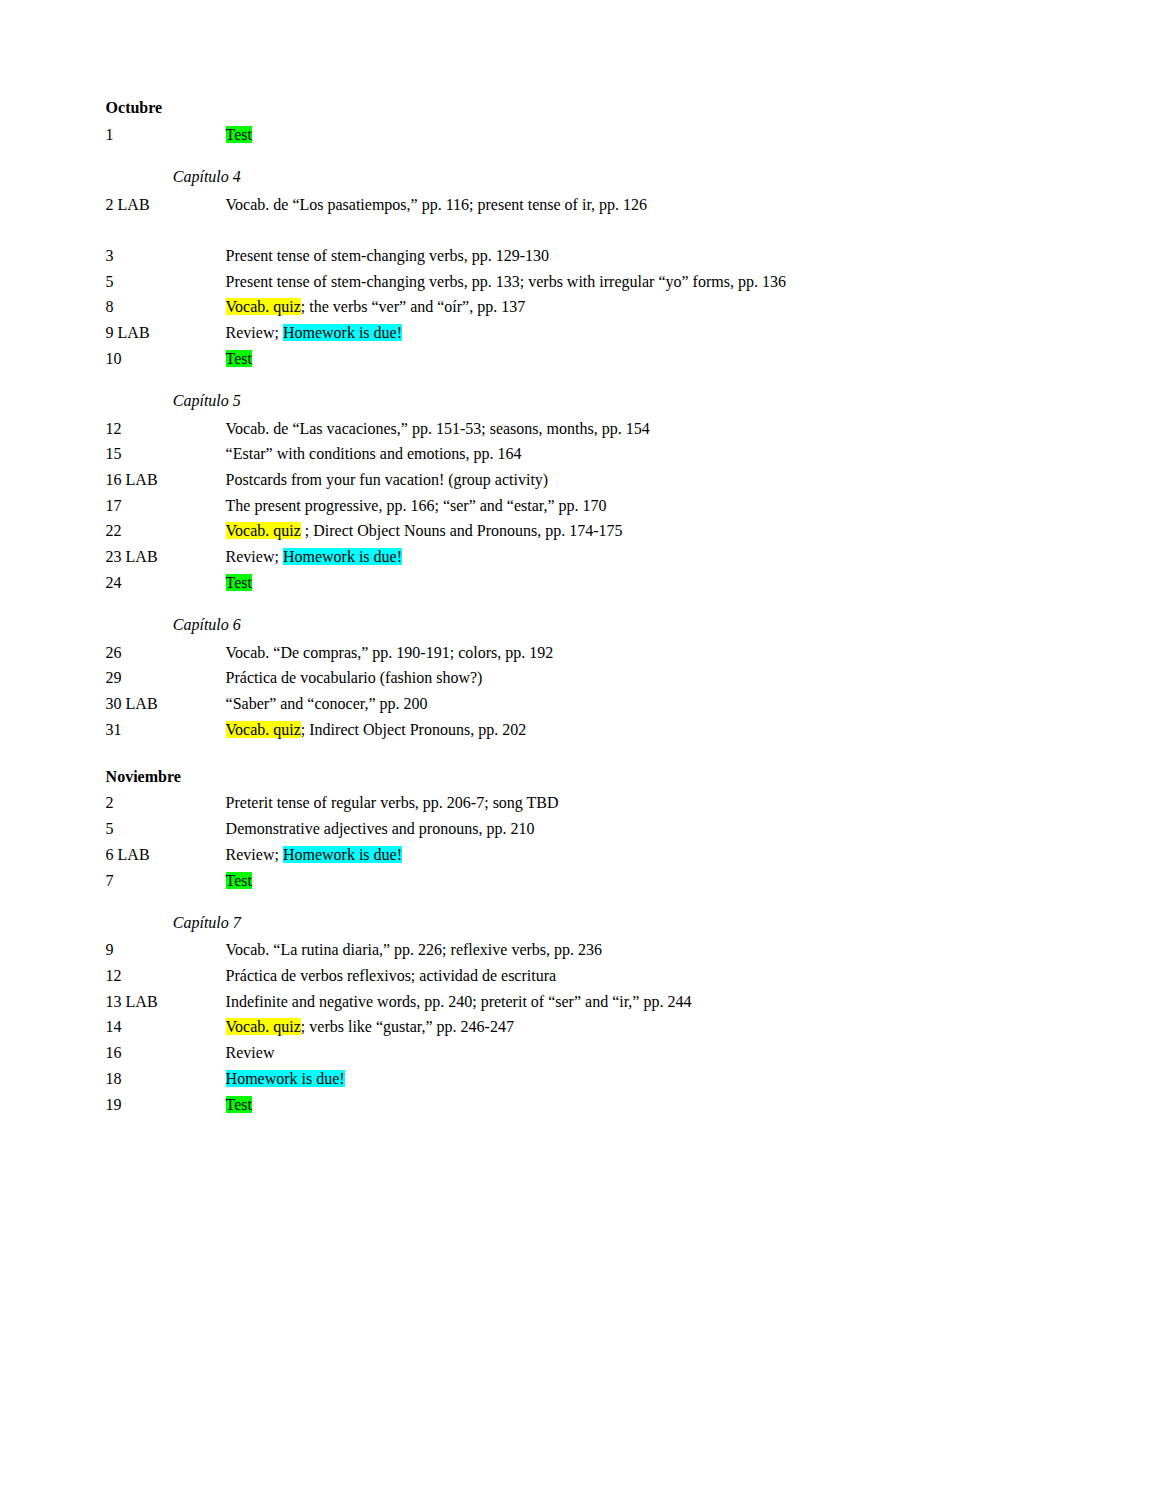Octubre
| 1 | Test |
Capítulo 4
| 2 LAB | Vocab. de “Los pasatiempos,” pp. 116; present tense of ir, pp. 126 |
| 3 | Present tense of stem-changing verbs, pp. 129-130 |
| 5 | Present tense of stem-changing verbs, pp. 133; verbs with irregular “yo” forms, pp. 136 |
| 8 | Vocab. quiz ; the verbs “ver” and “oír”, pp. 137 |
| 9 LAB | Review; Homework is due! |
| 10 | Test |
Capítulo 5
| 12 | Vocab. de “Las vacaciones,” pp. 151-53; seasons, months, pp. 154 |
| 15 | “Estar” with conditions and emotions, pp. 164 |
| 16 LAB | Postcards from your fun vacation! (group activity) |
| 17 | The present progressive, pp. 166; “ser” and “estar,” pp. 170 |
| 22 | Vocab. quiz ; Direct Object Nouns and Pronouns, pp. 174-175 |
| 23 LAB | Review; Homework is due! |
| 24 | Test |
Capítulo 6
| 26 | Vocab. “De compras,” pp. 190-191; colors, pp. 192 |
| 29 | Práctica de vocabulario (fashion show?) |
| 30 LAB | “Saber” and “conocer,” pp. 200 |
| 31 | Vocab. quiz ; Indirect Object Pronouns, pp. 202 |
Noviembre
| 2 | Preterit tense of regular verbs, pp. 206-7; song TBD |
| 5 | Demonstrative adjectives and pronouns, pp. 210 |
| 6 LAB | Review; Homework is due! |
| 7 | Test |
Capítulo 7
| 9 | Vocab. “La rutina diaria,” pp. 226; reflexive verbs, pp. 236 |
| 12 | Práctica de verbos reflexivos; actividad de escritura |
| 13 LAB | Indefinite and negative words, pp. 240; preterit of “ser” and “ir,” pp. 244 |
| 14 | Vocab. quiz ; verbs like “gustar,” pp. 246-247 |
| 16 | Review |
| 18 | Homework is due! |
| 19 | Test |